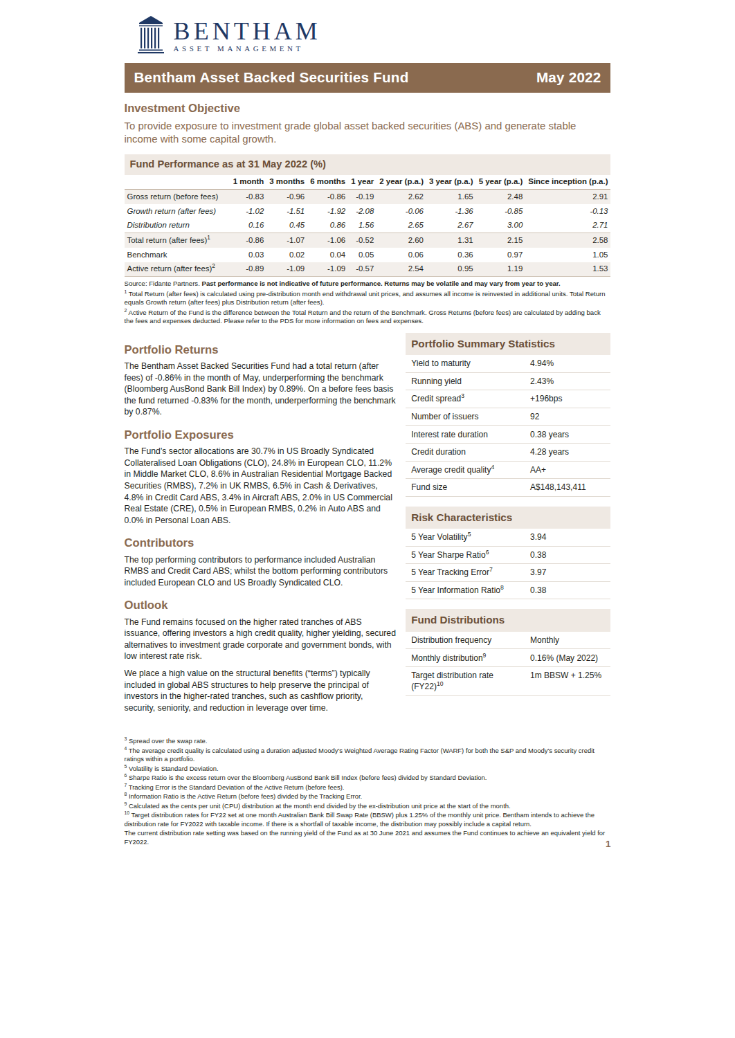BENTHAM
ASSET MANAGEMENT
Bentham Asset Backed Securities Fund
May 2022
Investment Objective
To provide exposure to investment grade global asset backed securities (ABS) and generate stable income with some capital growth.
Fund Performance as at 31 May 2022 (%)
| | 1 month | 3 months | 6 months | 1 year | 2 year (p.a.) | 3 year (p.a.) | 5 year (p.a.) | Since inception (p.a.) |
| --- | --- | --- | --- | --- | --- | --- | --- | --- |
| Gross return (before fees) | -0.83 | -0.96 | -0.86 | -0.19 | 2.62 | 1.65 | 2.48 | 2.91 |
| Growth return (after fees) | -1.02 | -1.51 | -1.92 | -2.08 | -0.06 | -1.36 | -0.85 | -0.13 |
| Distribution return | 0.16 | 0.45 | 0.86 | 1.56 | 2.65 | 2.67 | 3.00 | 2.71 |
| Total return (after fees) 1 | -0.86 | -1.07 | -1.06 | -0.52 | 2.60 | 1.31 | 2.15 | 2.58 |
| Benchmark | 0.03 | 0.02 | 0.04 | 0.05 | 0.06 | 0.36 | 0.97 | 1.05 |
| Active return (after fees) 2 | -0.89 | -1.09 | -1.09 | -0.57 | 2.54 | 0.95 | 1.19 | 1.53 |
Source: Fidante Partners. Past performance is not indicative of future performance. Returns may be volatile and may vary from year to year.
1 Total Return (after fees) is calculated using pre-distribution month end withdrawal unit prices, and assumes all income is reinvested in additional units. Total Return equals Growth return (after fees) plus Distribution return (after fees).
2 Active Return of the Fund is the difference between the Total Return and the return of the Benchmark. Gross Returns (before fees) are calculated by adding back the fees and expenses deducted. Please refer to the PDS for more information on fees and expenses.
Portfolio Returns
The Bentham Asset Backed Securities Fund had a total return (after fees) of -0.86% in the month of May, underperforming the benchmark (Bloomberg AusBond Bank Bill Index) by 0.89%. On a before fees basis the fund returned -0.83% for the month, underperforming the benchmark by 0.87%.
Portfolio Exposures
The Fund's sector allocations are 30.7% in US Broadly Syndicated Collateralised Loan Obligations (CLO), 24.8% in European CLO, 11.2% in Middle Market CLO, 8.6% in Australian Residential Mortgage Backed Securities (RMBS), 7.2% in UK RMBS, 6.5% in Cash & Derivatives, 4.8% in Credit Card ABS, 3.4% in Aircraft ABS, 2.0% in US Commercial Real Estate (CRE), 0.5% in European RMBS, 0.2% in Auto ABS and 0.0% in Personal Loan ABS.
Contributors
The top performing contributors to performance included Australian RMBS and Credit Card ABS; whilst the bottom performing contributors included European CLO and US Broadly Syndicated CLO.
Outlook
The Fund remains focused on the higher rated tranches of ABS issuance, offering investors a high credit quality, higher yielding, secured alternatives to investment grade corporate and government bonds, with low interest rate risk.
We place a high value on the structural benefits (“terms”) typically included in global ABS structures to help preserve the principal of investors in the higher-rated tranches, such as cashflow priority, security, seniority, and reduction in leverage over time.
Portfolio Summary Statistics
| Yield to maturity | 4.94% |
| Running yield | 2.43% |
| Credit spread 3 | +196bps |
| Number of issuers | 92 |
| Interest rate duration | 0.38 years |
| Credit duration | 4.28 years |
| Average credit quality 4 | AA+ |
| Fund size | A$148,143,411 |
Risk Characteristics
| 5 Year Volatility 5 | 3.94 |
| 5 Year Sharpe Ratio 6 | 0.38 |
| 5 Year Tracking Error 7 | 3.97 |
| 5 Year Information Ratio 8 | 0.38 |
Fund Distributions
| Distribution frequency | Monthly |
| Monthly distribution 9 | 0.16% (May 2022) |
| Target distribution rate (FY22) 10 | 1m BBSW + 1.25% |
3 Spread over the swap rate.
4 The average credit quality is calculated using a duration adjusted Moody's Weighted Average Rating Factor (WARF) for both the S&P and Moody's security credit ratings within a portfolio.
5 Volatility is Standard Deviation.
6 Sharpe Ratio is the excess return over the Bloomberg AusBond Bank Bill Index (before fees) divided by Standard Deviation.
7 Tracking Error is the Standard Deviation of the Active Return (before fees).
8 Information Ratio is the Active Return (before fees) divided by the Tracking Error.
9 Calculated as the cents per unit (CPU) distribution at the month end divided by the ex-distribution unit price at the start of the month.
10 Target distribution rates for FY22 set at one month Australian Bank Bill Swap Rate (BBSW) plus 1.25% of the monthly unit price. Bentham intends to achieve the distribution rate for FY2022 with taxable income. If there is a shortfall of taxable income, the distribution may possibly include a capital return.
The current distribution rate setting was based on the running yield of the Fund as at 30 June 2021 and assumes the Fund continues to achieve an equivalent yield for FY2022.
1